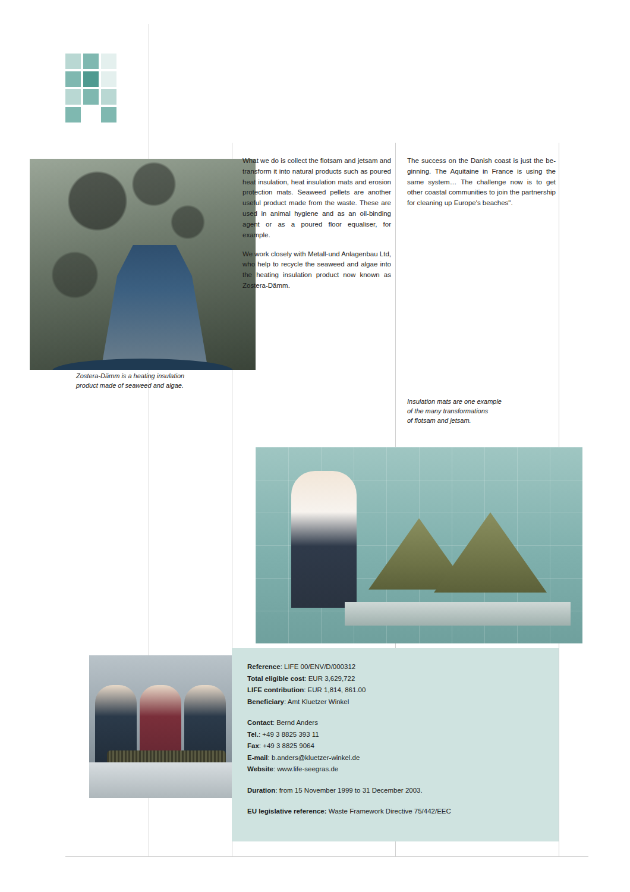Zostera-Dämm is a heating insulation
product made of seaweed and algae.
What we do is collect the flotsam and jetsam and transform it into natural products such as poured heat insulation, heat insulation mats and erosion protection mats. Seaweed pellets are another useful product made from the waste. These are used in animal hygiene and as an oil-binding agent or as a poured floor equaliser, for example.
We work closely with Metall-und Anlagenbau Ltd, who help to recycle the seaweed and algae into the heating insulation product now known as Zostera-Dämm.
The success on the Danish coast is just the beginning. The Aquitaine in France is using the same system… The challenge now is to get other coastal communities to join the partnership for cleaning up Europe's beaches".
Insulation mats are one example
of the many transformations
of flotsam and jetsam.
Reference: LIFE 00/ENV/D/000312
Total eligible cost: EUR 3,629,722
LIFE contribution: EUR 1,814, 861.00
Beneficiary: Amt Kluetzer Winkel
Contact: Bernd Anders
Tel.: +49 3 8825 393 11
Fax: +49 3 8825 9064
E-mail: b.anders@kluetzer-winkel.de
Website: www.life-seegras.de
Duration: from 15 November 1999 to 31 December 2003.
EU legislative reference: Waste Framework Directive 75/442/EEC